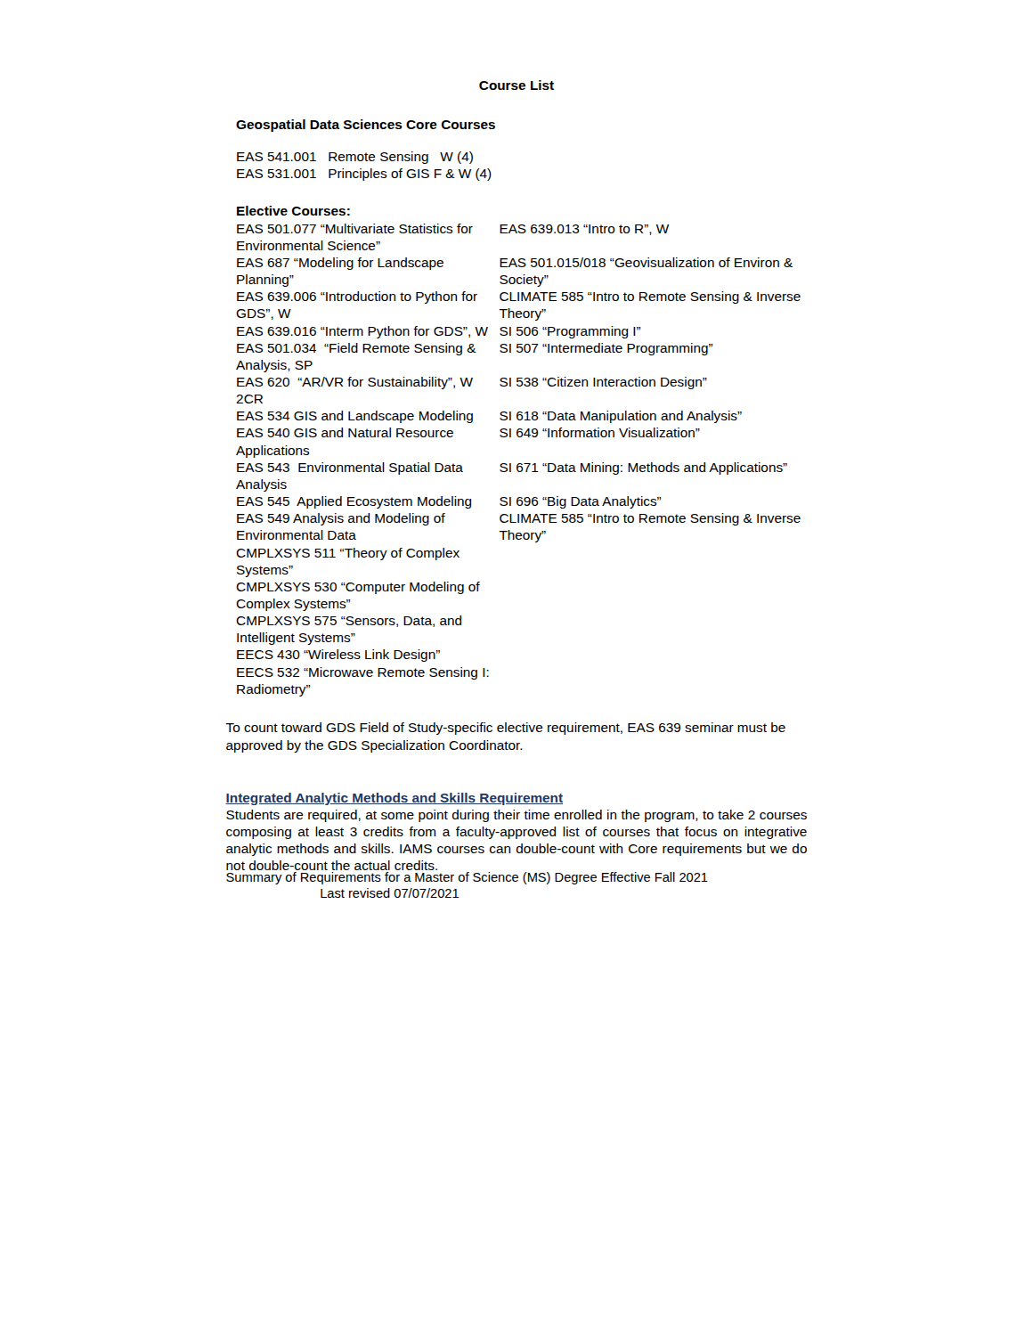Course List
Geospatial Data Sciences Core Courses
EAS 541.001 Remote Sensing W (4)
EAS 531.001 Principles of GIS F & W (4)
Elective Courses:
| EAS 501.077 “Multivariate Statistics for Environmental Science” | EAS 639.013 “Intro to R”, W |
| EAS 687 “Modeling for Landscape Planning” | EAS 501.015/018 “Geovisualization of Environ & Society” |
| EAS 639.006 “Introduction to Python for GDS”, W | CLIMATE 585 “Intro to Remote Sensing & Inverse Theory” |
| EAS 639.016 “Interm Python for GDS”, W | SI 506 “Programming I” |
| EAS 501.034 “Field Remote Sensing & Analysis, SP | SI 507 “Intermediate Programming” |
| EAS 620 “AR/VR for Sustainability”, W 2CR | SI 538 “Citizen Interaction Design” |
| EAS 534 GIS and Landscape Modeling | SI 618 “Data Manipulation and Analysis” |
| EAS 540 GIS and Natural Resource Applications | SI 649 “Information Visualization” |
| EAS 543 Environmental Spatial Data Analysis | SI 671 “Data Mining: Methods and Applications” |
| EAS 545 Applied Ecosystem Modeling | SI 696 “Big Data Analytics” |
| EAS 549 Analysis and Modeling of Environmental Data | CLIMATE 585 “Intro to Remote Sensing & Inverse Theory” |
| CMPLXSYS 511 “Theory of Complex Systems” | |
| CMPLXSYS 530 “Computer Modeling of Complex Systems” | |
| CMPLXSYS 575 “Sensors, Data, and Intelligent Systems” | |
| EECS 430 “Wireless Link Design” | |
| EECS 532 “Microwave Remote Sensing I: Radiometry” | |
To count toward GDS Field of Study-specific elective requirement, EAS 639 seminar must be approved by the GDS Specialization Coordinator.
Integrated Analytic Methods and Skills Requirement
Students are required, at some point during their time enrolled in the program, to take 2 courses composing at least 3 credits from a faculty-approved list of courses that focus on integrative analytic methods and skills. IAMS courses can double-count with Core requirements but we do not double-count the actual credits.
Summary of Requirements for a Master of Science (MS) Degree Effective Fall 2021 Last revised 07/07/2021